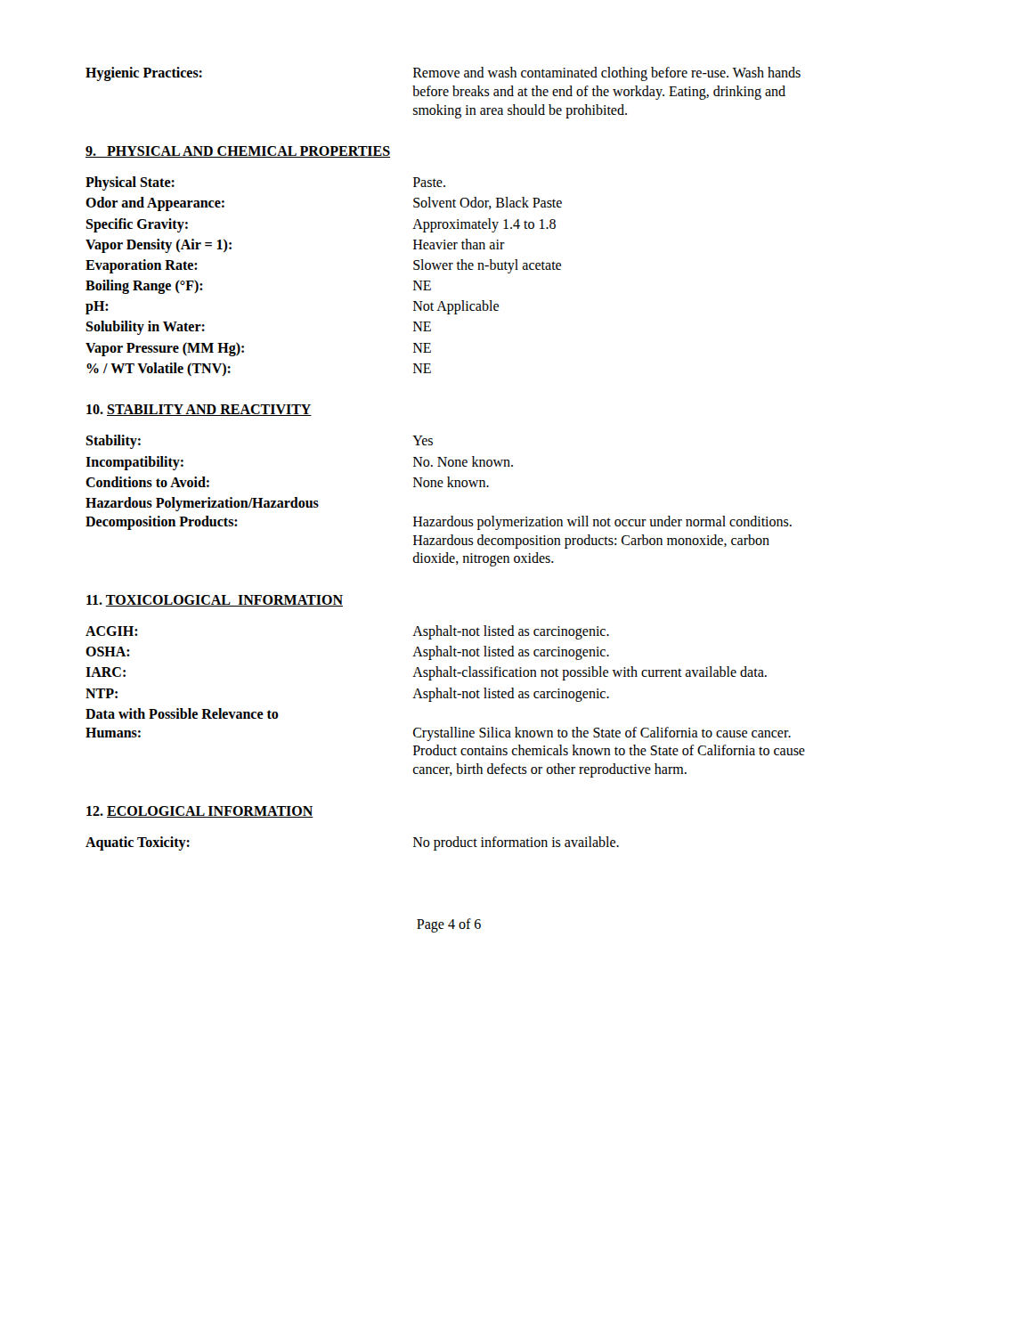Hygienic Practices:
Remove and wash contaminated clothing before re-use. Wash hands before breaks and at the end of the workday. Eating, drinking and smoking in area should be prohibited.
9. PHYSICAL AND CHEMICAL PROPERTIES
Physical State:
Paste.
Odor and Appearance:
Solvent Odor, Black Paste
Specific Gravity:
Approximately 1.4 to 1.8
Vapor Density (Air = 1):
Heavier than air
Evaporation Rate:
Slower the n-butyl acetate
Boiling Range (°F):
NE
pH:
Not Applicable
Solubility in Water:
NE
Vapor Pressure (MM Hg):
NE
% / WT Volatile (TNV):
NE
10. STABILITY AND REACTIVITY
Stability:
Yes
Incompatibility:
No. None known.
Conditions to Avoid:
None known.
Hazardous Polymerization/Hazardous
Decomposition Products:
Hazardous polymerization will not occur under normal conditions. Hazardous decomposition products: Carbon monoxide, carbon dioxide, nitrogen oxides.
11. TOXICOLOGICAL INFORMATION
ACGIH:
Asphalt-not listed as carcinogenic.
OSHA:
Asphalt-not listed as carcinogenic.
IARC:
Asphalt-classification not possible with current available data.
NTP:
Asphalt-not listed as carcinogenic.
Data with Possible Relevance to
Humans:
Crystalline Silica known to the State of California to cause cancer. Product contains chemicals known to the State of California to cause cancer, birth defects or other reproductive harm.
12. ECOLOGICAL INFORMATION
Aquatic Toxicity:
No product information is available.
Page 4 of 6